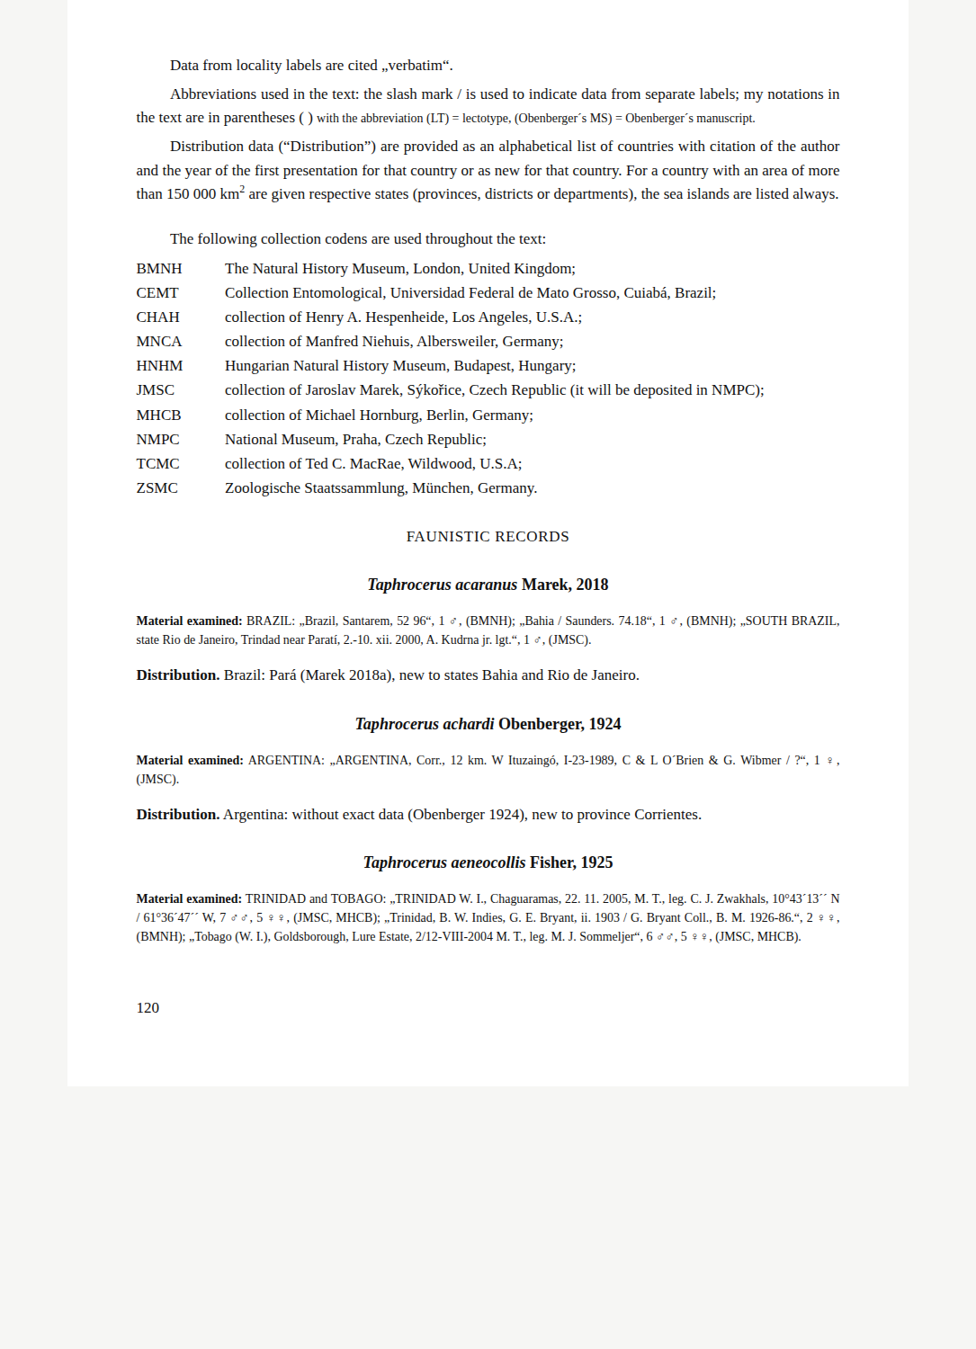Data from locality labels are cited „verbatim“.
Abbreviations used in the text: the slash mark / is used to indicate data from separate labels; my notations in the text are in parentheses ( ) with the abbreviation (LT) = lectotype, (Obenberger´s MS) = Obenberger´s manuscript.
Distribution data (“Distribution”) are provided as an alphabetical list of countries with citation of the author and the year of the first presentation for that country or as new for that country. For a country with an area of more than 150 000 km2 are given respective states (provinces, districts or departments), the sea islands are listed always.
The following collection codens are used throughout the text:
BMNH
The Natural History Museum, London, United Kingdom;
CEMT
Collection Entomological, Universidad Federal de Mato Grosso, Cuiabá, Brazil;
CHAH
collection of Henry A. Hespenheide, Los Angeles, U.S.A.;
MNCA
collection of Manfred Niehuis, Albersweiler, Germany;
HNHM
Hungarian Natural History Museum, Budapest, Hungary;
JMSC
collection of Jaroslav Marek, Sýkořice, Czech Republic (it will be deposited in NMPC);
MHCB
collection of Michael Hornburg, Berlin, Germany;
NMPC
National Museum, Praha, Czech Republic;
TCMC
collection of Ted C. MacRae, Wildwood, U.S.A;
ZSMC
Zoologische Staatssammlung, München, Germany.
FAUNISTIC RECORDS
Taphrocerus acaranus Marek, 2018
Material examined: BRAZIL: „Brazil, Santarem, 52 96“, 1 ♂, (BMNH); „Bahia / Saunders. 74.18“, 1 ♂, (BMNH); „SOUTH BRAZIL, state Rio de Janeiro, Trindad near Paratí, 2.-10. xii. 2000, A. Kudrna jr. lgt.“, 1 ♂, (JMSC).
Distribution. Brazil: Pará (Marek 2018a), new to states Bahia and Rio de Janeiro.
Taphrocerus achardi Obenberger, 1924
Material examined: ARGENTINA: „ARGENTINA, Corr., 12 km. W Ituzaingó, I-23-1989, C & L O´Brien & G. Wibmer / ?“, 1 ♀, (JMSC).
Distribution. Argentina: without exact data (Obenberger 1924), new to province Corrientes.
Taphrocerus aeneocollis Fisher, 1925
Material examined: TRINIDAD and TOBAGO: „TRINIDAD W. I., Chaguaramas, 22. 11. 2005, M. T., leg. C. J. Zwakhals, 10°43´13´´ N / 61°36´47´´ W, 7 ♂♂, 5 ♀♀, (JMSC, MHCB); „Trinidad, B. W. Indies, G. E. Bryant, ii. 1903 / G. Bryant Coll., B. M. 1926-86.“, 2 ♀♀, (BMNH); „Tobago (W. I.), Goldsborough, Lure Estate, 2/12-VIII-2004 M. T., leg. M. J. Sommeljer“, 6 ♂♂, 5 ♀♀, (JMSC, MHCB).
120